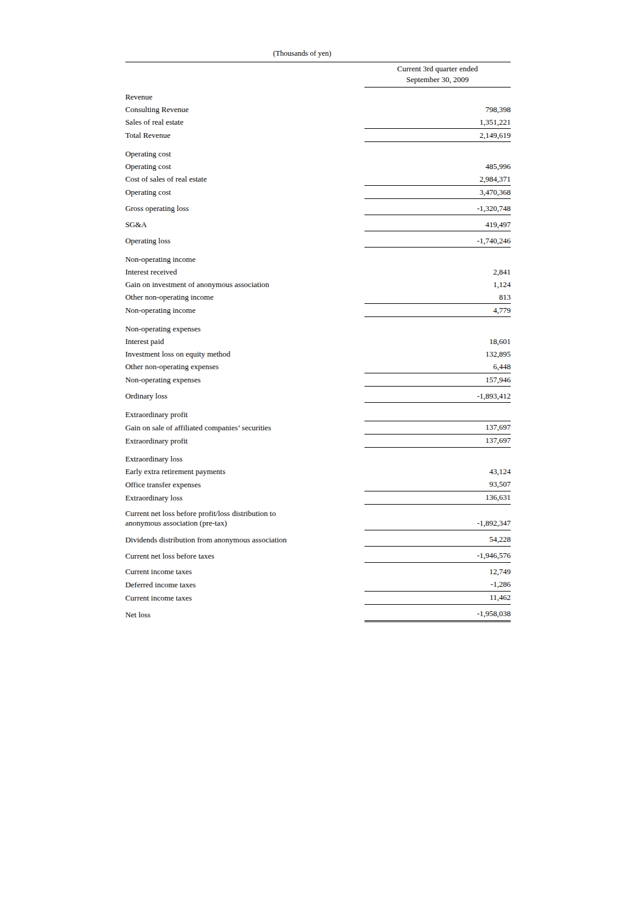(Thousands of yen)
| | Current 3rd quarter ended September 30, 2009 |
| --- | --- |
| Revenue | |
| Consulting Revenue | 798,398 |
| Sales of real estate | 1,351,221 |
| Total Revenue | 2,149,619 |
| Operating cost | |
| Operating cost | 485,996 |
| Cost of sales of real estate | 2,984,371 |
| Operating cost | 3,470,368 |
| Gross operating loss | -1,320,748 |
| SG&A | 419,497 |
| Operating loss | -1,740,246 |
| Non-operating income | |
| Interest received | 2,841 |
| Gain on investment of anonymous association | 1,124 |
| Other non-operating income | 813 |
| Non-operating income | 4,779 |
| Non-operating expenses | |
| Interest paid | 18,601 |
| Investment loss on equity method | 132,895 |
| Other non-operating expenses | 6,448 |
| Non-operating expenses | 157,946 |
| Ordinary loss | -1,893,412 |
| Extraordinary profit | |
| Gain on sale of affiliated companies’ securities | 137,697 |
| Extraordinary profit | 137,697 |
| Extraordinary loss | |
| Early extra retirement payments | 43,124 |
| Office transfer expenses | 93,507 |
| Extraordinary loss | 136,631 |
| Current net loss before profit/loss distribution to anonymous association (pre-tax) | -1,892,347 |
| Dividends distribution from anonymous association | 54,228 |
| Current net loss before taxes | -1,946,576 |
| Current income taxes | 12,749 |
| Deferred income taxes | -1,286 |
| Current income taxes | 11,462 |
| Net loss | -1,958,038 |